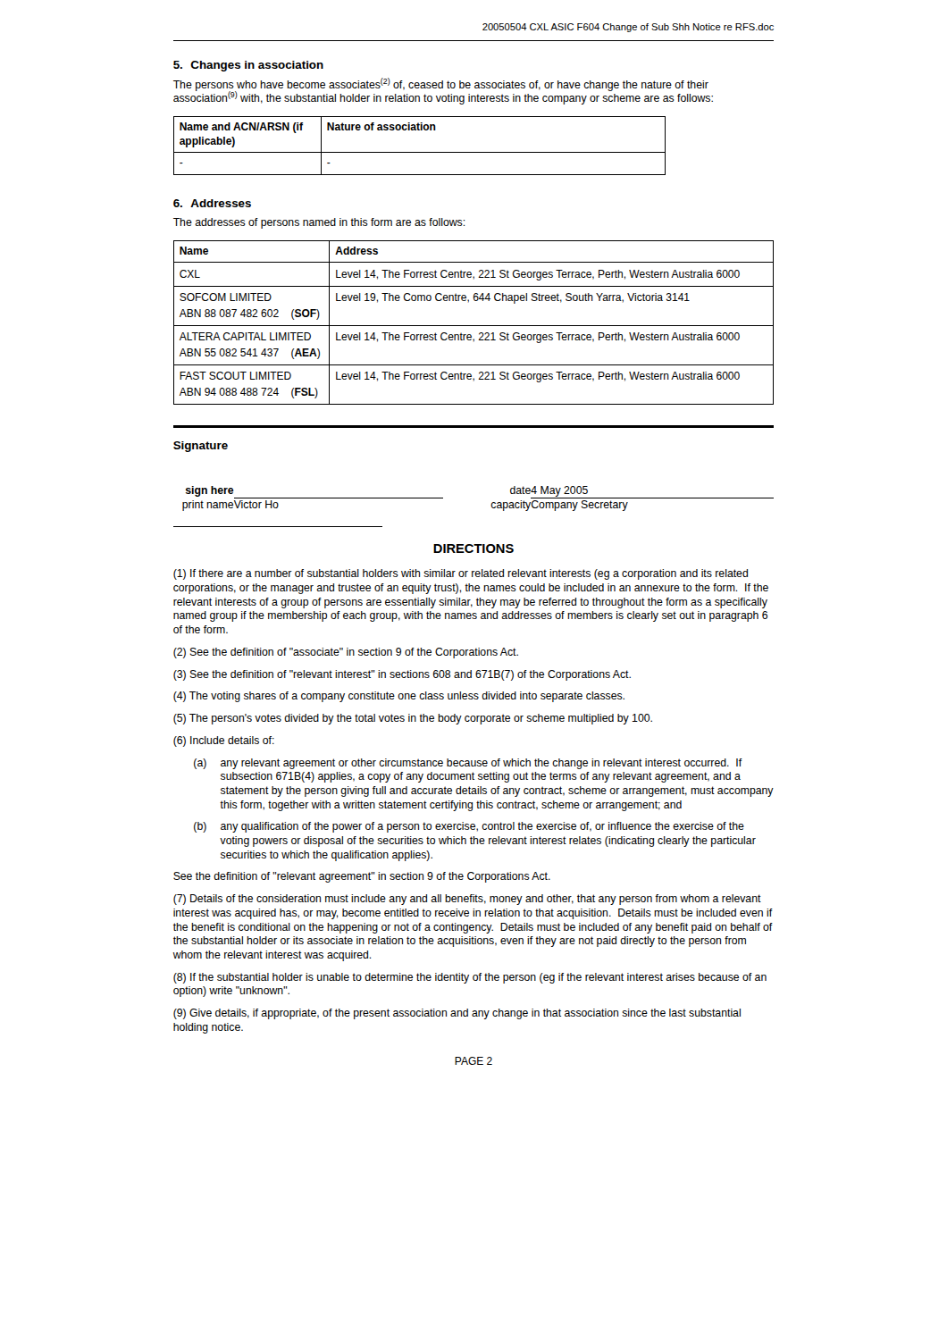20050504 CXL ASIC F604 Change of Sub Shh Notice re RFS.doc
5. Changes in association
The persons who have become associates(2) of, ceased to be associates of, or have change the nature of their association(9) with, the substantial holder in relation to voting interests in the company or scheme are as follows:
| Name and ACN/ARSN (if applicable) | Nature of association |
| --- | --- |
| - | - |
6. Addresses
The addresses of persons named in this form are as follows:
| Name | Address |
| --- | --- |
| CXL | Level 14, The Forrest Centre, 221 St Georges Terrace, Perth, Western Australia 6000 |
| SOFCOM LIMITED ABN 88 087 482 602 ( SOF ) | Level 19, The Como Centre, 644 Chapel Street, South Yarra, Victoria 3141 |
| ALTERA CAPITAL LIMITED ABN 55 082 541 437 ( AEA ) | Level 14, The Forrest Centre, 221 St Georges Terrace, Perth, Western Australia 6000 |
| FAST SCOUT LIMITED ABN 94 088 488 724 ( FSL ) | Level 14, The Forrest Centre, 221 St Georges Terrace, Perth, Western Australia 6000 |
Signature
| sign here | | | date | 4 May 2005 |
| print name | Victor Ho | | capacity | Company Secretary |
DIRECTIONS
(1) If there are a number of substantial holders with similar or related relevant interests (eg a corporation and its related corporations, or the manager and trustee of an equity trust), the names could be included in an annexure to the form. If the relevant interests of a group of persons are essentially similar, they may be referred to throughout the form as a specifically named group if the membership of each group, with the names and addresses of members is clearly set out in paragraph 6 of the form.
(2) See the definition of "associate" in section 9 of the Corporations Act.
(3) See the definition of "relevant interest" in sections 608 and 671B(7) of the Corporations Act.
(4) The voting shares of a company constitute one class unless divided into separate classes.
(5) The person's votes divided by the total votes in the body corporate or scheme multiplied by 100.
(6) Include details of:
(a) any relevant agreement or other circumstance because of which the change in relevant interest occurred. If subsection 671B(4) applies, a copy of any document setting out the terms of any relevant agreement, and a statement by the person giving full and accurate details of any contract, scheme or arrangement, must accompany this form, together with a written statement certifying this contract, scheme or arrangement; and
(b) any qualification of the power of a person to exercise, control the exercise of, or influence the exercise of the voting powers or disposal of the securities to which the relevant interest relates (indicating clearly the particular securities to which the qualification applies).
See the definition of "relevant agreement" in section 9 of the Corporations Act.
(7) Details of the consideration must include any and all benefits, money and other, that any person from whom a relevant interest was acquired has, or may, become entitled to receive in relation to that acquisition. Details must be included even if the benefit is conditional on the happening or not of a contingency. Details must be included of any benefit paid on behalf of the substantial holder or its associate in relation to the acquisitions, even if they are not paid directly to the person from whom the relevant interest was acquired.
(8) If the substantial holder is unable to determine the identity of the person (eg if the relevant interest arises because of an option) write "unknown".
(9) Give details, if appropriate, of the present association and any change in that association since the last substantial holding notice.
PAGE 2